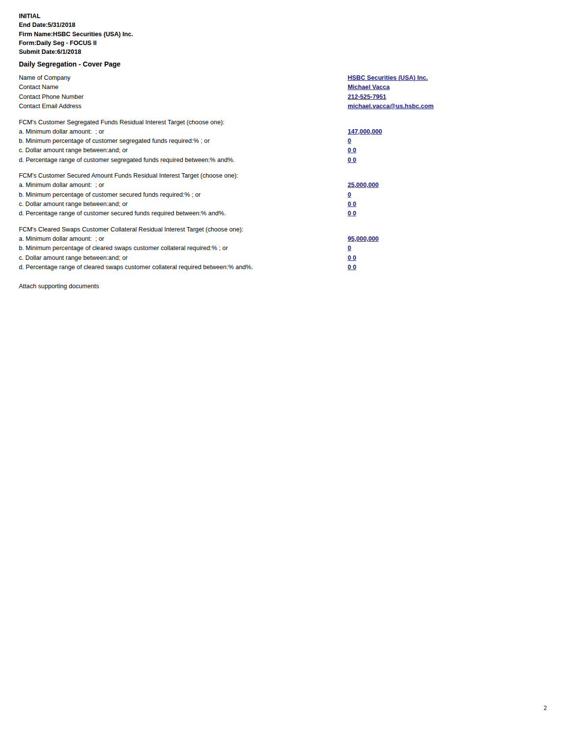INITIAL
End Date:5/31/2018
Firm Name:HSBC Securities (USA) Inc.
Form:Daily Seg - FOCUS II
Submit Date:6/1/2018
Daily Segregation - Cover Page
| Name of Company | HSBC Securities (USA) Inc. |
| Contact Name | Michael Vacca |
| Contact Phone Number | 212-525-7951 |
| Contact Email Address | michael.vacca@us.hsbc.com |
FCM's Customer Segregated Funds Residual Interest Target (choose one):
| a. Minimum dollar amount: ; or | 147,000,000 |
| b. Minimum percentage of customer segregated funds required:% ; or | 0 |
| c. Dollar amount range between:and; or | 0 0 |
| d. Percentage range of customer segregated funds required between:% and%. | 0 0 |
FCM's Customer Secured Amount Funds Residual Interest Target (choose one):
| a. Minimum dollar amount: ; or | 25,000,000 |
| b. Minimum percentage of customer secured funds required:% ; or | 0 |
| c. Dollar amount range between:and; or | 0 0 |
| d. Percentage range of customer secured funds required between:% and%. | 0 0 |
FCM's Cleared Swaps Customer Collateral Residual Interest Target (choose one):
| a. Minimum dollar amount: ; or | 95,000,000 |
| b. Minimum percentage of cleared swaps customer collateral required:% ; or | 0 |
| c. Dollar amount range between:and; or | 0 0 |
| d. Percentage range of cleared swaps customer collateral required between:% and%. | 0 0 |
Attach supporting documents
2